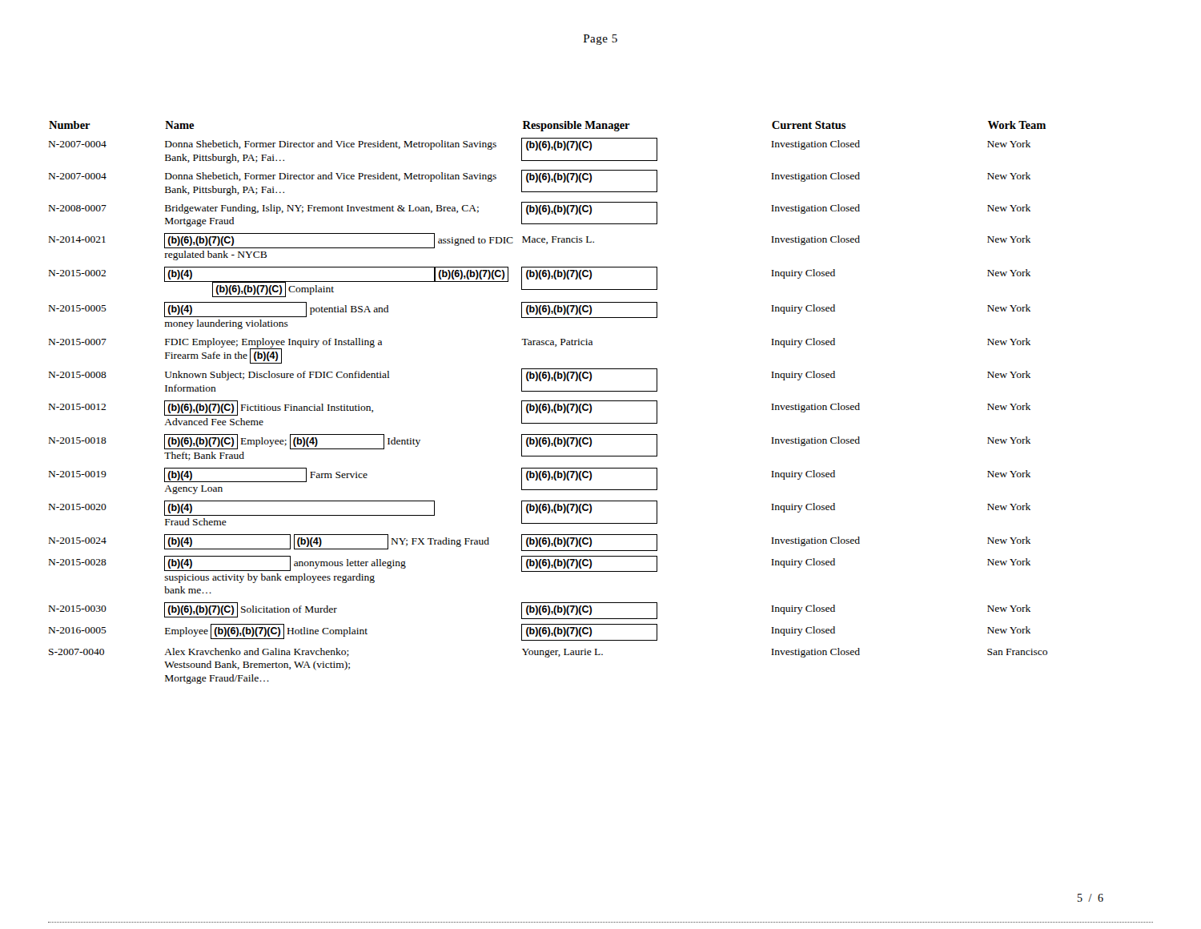Page 5
| Number | Name | Responsible Manager | Current Status | Work Team |
| --- | --- | --- | --- | --- |
| N-2007-0004 | Donna Shebetich, Former Director and Vice President, Metropolitan Savings Bank, Pittsburgh, PA; Fai… | (b)(6),(b)(7)(C) | Investigation Closed | New York |
| N-2007-0004 | Donna Shebetich, Former Director and Vice President, Metropolitan Savings Bank, Pittsburgh, PA; Fai… | (b)(6),(b)(7)(C) | Investigation Closed | New York |
| N-2008-0007 | Bridgewater Funding, Islip, NY; Fremont Investment & Loan, Brea, CA; Mortgage Fraud | (b)(6),(b)(7)(C) | Investigation Closed | New York |
| N-2014-0021 | (b)(6),(b)(7)(C) assigned to FDIC regulated bank - NYCB | Mace, Francis L. | Investigation Closed | New York |
| N-2015-0002 | (b)(4) (b)(6),(b)(7)(C) (b)(6),(b)(7)(C) Complaint | (b)(6),(b)(7)(C) | Inquiry Closed | New York |
| N-2015-0005 | (b)(4) potential BSA and money laundering violations | (b)(6),(b)(7)(C) | Inquiry Closed | New York |
| N-2015-0007 | FDIC Employee; Employee Inquiry of Installing a Firearm Safe in the (b)(4) | Tarasca, Patricia | Inquiry Closed | New York |
| N-2015-0008 | Unknown Subject; Disclosure of FDIC Confidential Information | (b)(6),(b)(7)(C) | Inquiry Closed | New York |
| N-2015-0012 | (b)(6),(b)(7)(C) Fictitious Financial Institution, Advanced Fee Scheme | (b)(6),(b)(7)(C) | Investigation Closed | New York |
| N-2015-0018 | (b)(6),(b)(7)(C) Employee; (b)(4) Identity Theft; Bank Fraud | (b)(6),(b)(7)(C) | Investigation Closed | New York |
| N-2015-0019 | (b)(4) Farm Service Agency Loan | (b)(6),(b)(7)(C) | Inquiry Closed | New York |
| N-2015-0020 | (b)(4) Fraud Scheme | (b)(6),(b)(7)(C) | Inquiry Closed | New York |
| N-2015-0024 | (b)(4) (b)(4) NY; FX Trading Fraud | (b)(6),(b)(7)(C) | Investigation Closed | New York |
| N-2015-0028 | (b)(4) anonymous letter alleging suspicious activity by bank employees regarding bank me… | (b)(6),(b)(7)(C) | Inquiry Closed | New York |
| N-2015-0030 | (b)(6),(b)(7)(C) Solicitation of Murder | (b)(6),(b)(7)(C) | Inquiry Closed | New York |
| N-2016-0005 | Employee (b)(6),(b)(7)(C) Hotline Complaint | (b)(6),(b)(7)(C) | Inquiry Closed | New York |
| S-2007-0040 | Alex Kravchenko and Galina Kravchenko; Westsound Bank, Bremerton, WA (victim); Mortgage Fraud/Faile… | Younger, Laurie L. | Investigation Closed | San Francisco |
5 / 6